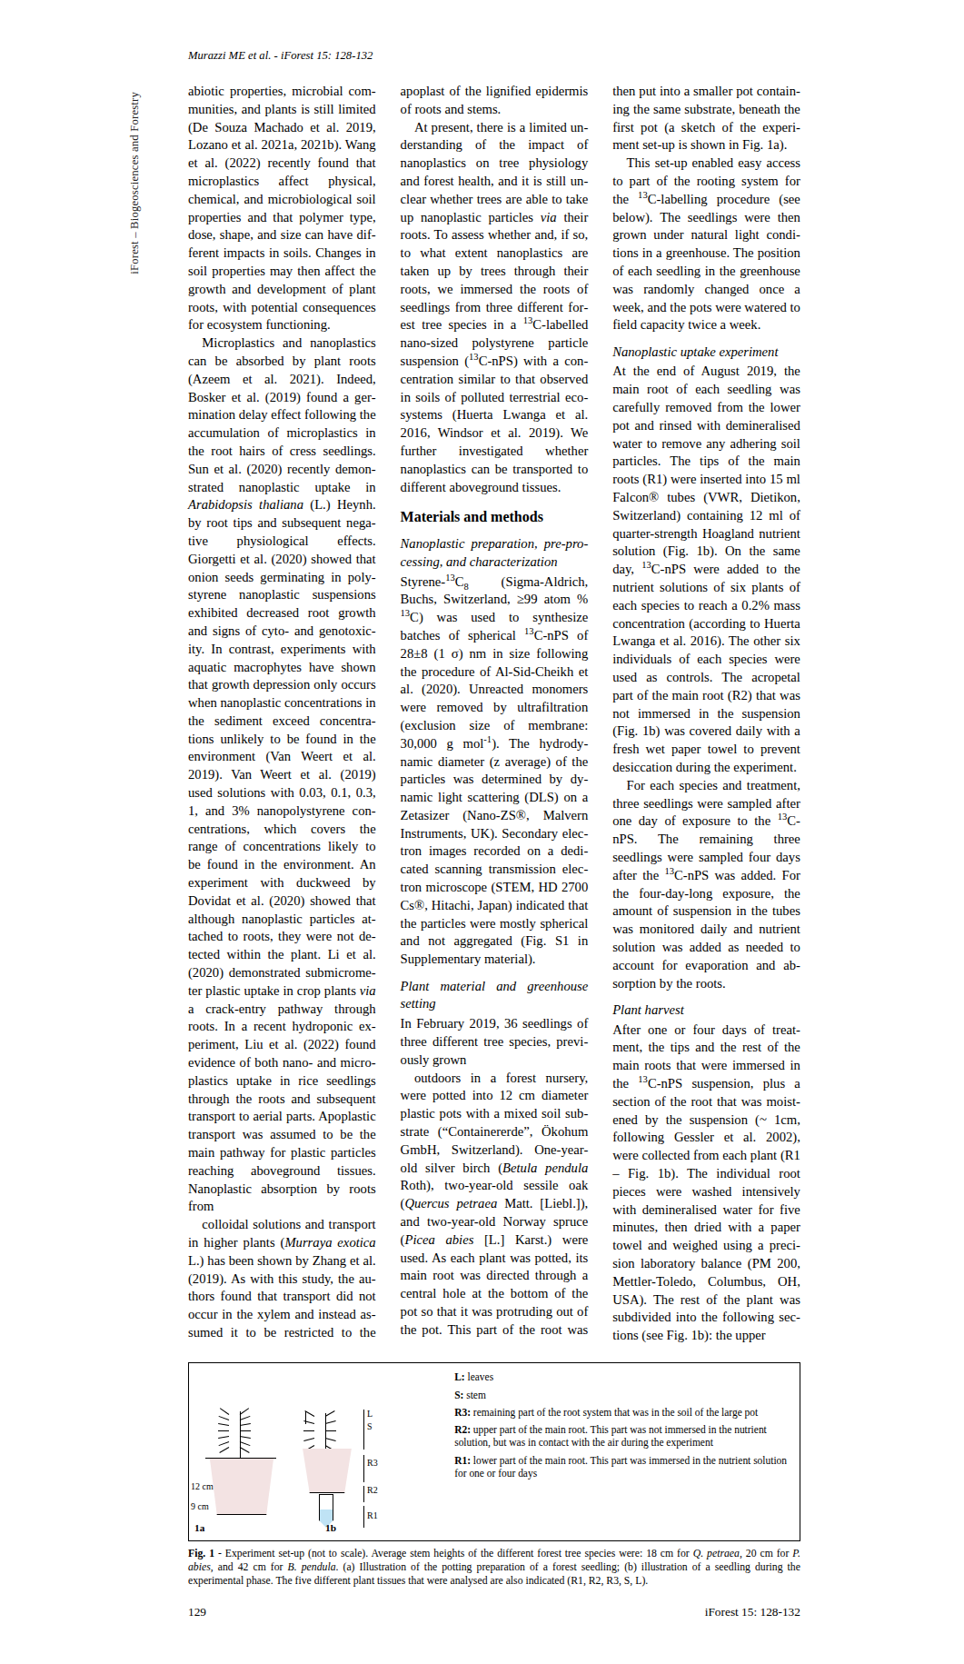iForest – Biogeosciences and Forestry
Murazzi ME et al. - iForest 15: 128-132
abiotic properties, microbial communities, and plants is still limited (De Souza Machado et al. 2019, Lozano et al. 2021a, 2021b). Wang et al. (2022) recently found that microplastics affect physical, chemical, and microbiological soil properties and that polymer type, dose, shape, and size can have different impacts in soils. Changes in soil properties may then affect the growth and development of plant roots, with potential consequences for ecosystem functioning.
Microplastics and nanoplastics can be absorbed by plant roots (Azeem et al. 2021). Indeed, Bosker et al. (2019) found a germination delay effect following the accumulation of microplastics in the root hairs of cress seedlings. Sun et al. (2020) recently demonstrated nanoplastic uptake in Arabidopsis thaliana (L.) Heynh. by root tips and subsequent negative physiological effects. Giorgetti et al. (2020) showed that onion seeds germinating in polystyrene nanoplastic suspensions exhibited decreased root growth and signs of cyto- and genotoxicity. In contrast, experiments with aquatic macrophytes have shown that growth depression only occurs when nanoplastic concentrations in the sediment exceed concentrations unlikely to be found in the environment (Van Weert et al. 2019). Van Weert et al. (2019) used solutions with 0.03, 0.1, 0.3, 1, and 3% nanopolystyrene concentrations, which covers the range of concentrations likely to be found in the environment. An experiment with duckweed by Dovidat et al. (2020) showed that although nanoplastic particles attached to roots, they were not detected within the plant. Li et al. (2020) demonstrated submicrometer plastic uptake in crop plants via a crack-entry pathway through roots. In a recent hydroponic experiment, Liu et al. (2022) found evidence of both nano- and micro-plastics uptake in rice seedlings through the roots and subsequent transport to aerial parts. Apoplastic transport was assumed to be the main pathway for plastic particles reaching aboveground tissues. Nanoplastic absorption by roots from
colloidal solutions and transport in higher plants (Murraya exotica L.) has been shown by Zhang et al. (2019). As with this study, the authors found that transport did not occur in the xylem and instead assumed it to be restricted to the apoplast of the lignified epidermis of roots and stems.
At present, there is a limited understanding of the impact of nanoplastics on tree physiology and forest health, and it is still unclear whether trees are able to take up nanoplastic particles via their roots. To assess whether and, if so, to what extent nanoplastics are taken up by trees through their roots, we immersed the roots of seedlings from three different forest tree species in a 13C-labelled nano-sized polystyrene particle suspension (13C-nPS) with a concentration similar to that observed in soils of polluted terrestrial ecosystems (Huerta Lwanga et al. 2016, Windsor et al. 2019). We further investigated whether nanoplastics can be transported to different aboveground tissues.
Materials and methods
Nanoplastic preparation, pre-processing, and characterization
Styrene-13C8 (Sigma-Aldrich, Buchs, Switzerland, ≥99 atom % 13C) was used to synthesize batches of spherical 13C-nPS of 28±8 (1 σ) nm in size following the procedure of Al-Sid-Cheikh et al. (2020). Unreacted monomers were removed by ultrafiltration (exclusion size of membrane: 30,000 g mol-1). The hydrodynamic diameter (z average) of the particles was determined by dynamic light scattering (DLS) on a Zetasizer (Nano-ZS®, Malvern Instruments, UK). Secondary electron images recorded on a dedicated scanning transmission electron microscope (STEM, HD 2700 Cs®, Hitachi, Japan) indicated that the particles were mostly spherical and not aggregated (Fig. S1 in Supplementary material).
Plant material and greenhouse setting
In February 2019, 36 seedlings of three different tree species, previously grown
outdoors in a forest nursery, were potted into 12 cm diameter plastic pots with a mixed soil substrate (“Containererde”, Ökohum GmbH, Switzerland). One-year-old silver birch (Betula pendula Roth), two-year-old sessile oak (Quercus petraea Matt. [Liebl.]), and two-year-old Norway spruce (Picea abies [L.] Karst.) were used. As each plant was potted, its main root was directed through a central hole at the bottom of the pot so that it was protruding out of the pot. This part of the root was then put into a smaller pot containing the same substrate, beneath the first pot (a sketch of the experiment set-up is shown in Fig. 1a).
This set-up enabled easy access to part of the rooting system for the 13C-labelling procedure (see below). The seedlings were then grown under natural light conditions in a greenhouse. The position of each seedling in the greenhouse was randomly changed once a week, and the pots were watered to field capacity twice a week.
Nanoplastic uptake experiment
At the end of August 2019, the main root of each seedling was carefully removed from the lower pot and rinsed with demineralised water to remove any adhering soil particles. The tips of the main roots (R1) were inserted into 15 ml Falcon® tubes (VWR, Dietikon, Switzerland) containing 12 ml of quarter-strength Hoagland nutrient solution (Fig. 1b). On the same day, 13C-nPS were added to the nutrient solutions of six plants of each species to reach a 0.2% mass concentration (according to Huerta Lwanga et al. 2016). The other six individuals of each species were used as controls. The acropetal part of the main root (R2) that was not immersed in the suspension (Fig. 1b) was covered daily with a fresh wet paper towel to prevent desiccation during the experiment.
For each species and treatment, three seedlings were sampled after one day of exposure to the 13C-nPS. The remaining three seedlings were sampled four days after the 13C-nPS was added. For the four-day-long exposure, the amount of suspension in the tubes was monitored daily and nutrient solution was added as needed to account for evaporation and absorption by the roots.
Plant harvest
After one or four days of treatment, the tips and the rest of the main roots that were immersed in the 13C-nPS suspension, plus a section of the root that was moistened by the suspension (~ 1cm, following Gessler et al. 2002), were collected from each plant (R1 – Fig. 1b). The individual root pieces were washed intensively with demineralised water for five minutes, then dried with a paper towel and weighed using a precision laboratory balance (PM 200, Mettler-Toledo, Columbus, OH, USA). The rest of the plant was subdivided into the following sections (see Fig. 1b): the upper
12 cm
9 cm
1a
1b
S
L
R3
R2
R1
L: leaves
S: stem
R3: remaining part of the root system that was in the soil of the large pot
R2: upper part of the main root. This part was not immersed in the nutrient solution, but was in contact with the air during the experiment
R1: lower part of the main root. This part was immersed in the nutrient solution for one or four days
Fig. 1 - Experiment set-up (not to scale). Average stem heights of the different forest tree species were: 18 cm for Q. petraea, 20 cm for P. abies, and 42 cm for B. pendula. (a) Illustration of the potting preparation of a forest seedling; (b) illustration of a seedling during the experimental phase. The five different plant tissues that were analysed are also indicated (R1, R2, R3, S, L).
129
iForest 15: 128-132